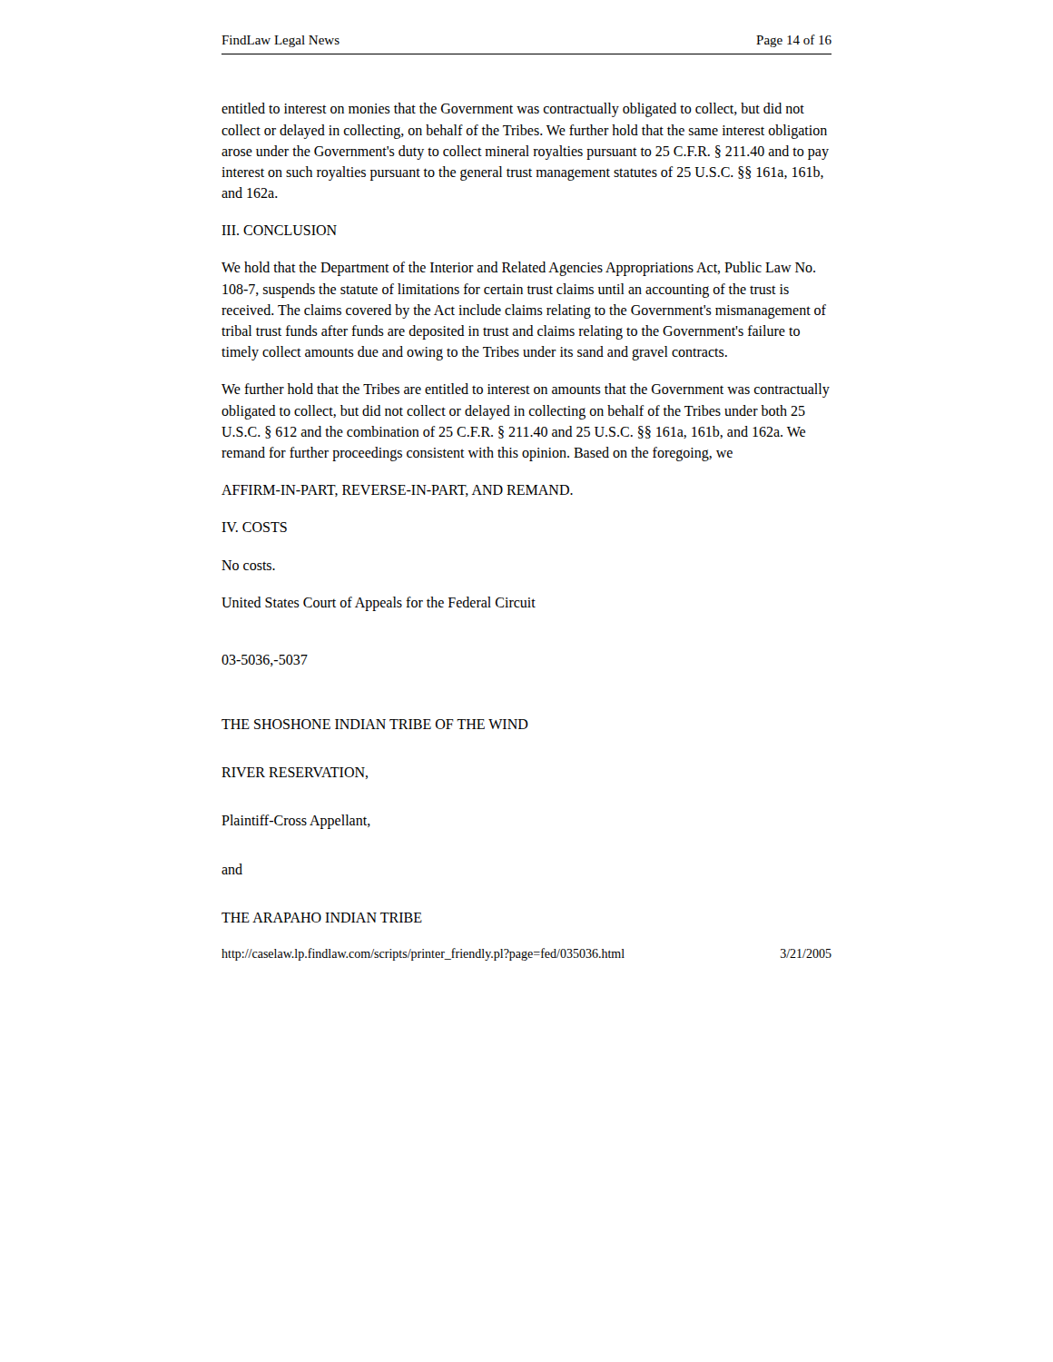FindLaw Legal News Page 14 of 16
entitled to interest on monies that the Government was contractually obligated to collect, but did not collect or delayed in collecting, on behalf of the Tribes. We further hold that the same interest obligation arose under the Government's duty to collect mineral royalties pursuant to 25 C.F.R. § 211.40 and to pay interest on such royalties pursuant to the general trust management statutes of 25 U.S.C. §§ 161a, 161b, and 162a.
III. CONCLUSION
We hold that the Department of the Interior and Related Agencies Appropriations Act, Public Law No. 108-7, suspends the statute of limitations for certain trust claims until an accounting of the trust is received. The claims covered by the Act include claims relating to the Government's mismanagement of tribal trust funds after funds are deposited in trust and claims relating to the Government's failure to timely collect amounts due and owing to the Tribes under its sand and gravel contracts.
We further hold that the Tribes are entitled to interest on amounts that the Government was contractually obligated to collect, but did not collect or delayed in collecting on behalf of the Tribes under both 25 U.S.C. § 612 and the combination of 25 C.F.R. § 211.40 and 25 U.S.C. §§ 161a, 161b, and 162a. We remand for further proceedings consistent with this opinion. Based on the foregoing, we
AFFIRM-IN-PART, REVERSE-IN-PART, AND REMAND.
IV. COSTS
No costs.
United States Court of Appeals for the Federal Circuit
03-5036,-5037
THE SHOSHONE INDIAN TRIBE OF THE WIND
RIVER RESERVATION,
Plaintiff-Cross Appellant,
and
THE ARAPAHO INDIAN TRIBE
http://caselaw.lp.findlaw.com/scripts/printer_friendly.pl?page=fed/035036.html 3/21/2005